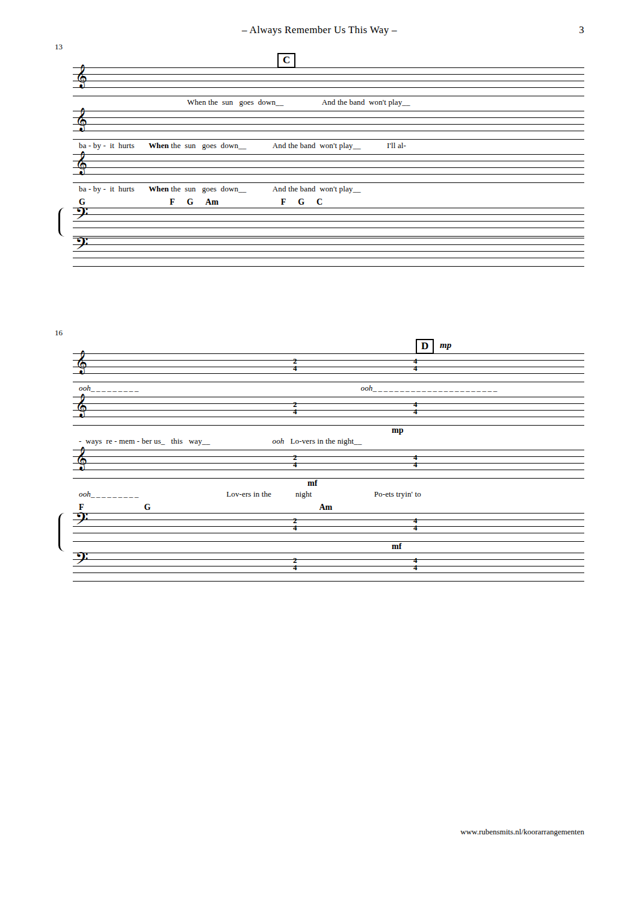– Always Remember Us This Way – 3
13
C
𝄞
When the sun goes down__ And the band won't play__
𝄞
ba - by - it hurts When the sun goes down__ And the band won't play__ I'll al-
𝄞
ba - by - it hurts When the sun goes down__ And the band won't play__
G F G Am F G C
𝄢
𝄢
16
D mp
𝄞 2
4 4
4
ooh_________ ooh_______________________
𝄞 2
4 4
4
mp
- ways re - mem - ber us_ this way__ ooh Lo-vers in the night__
𝄞 2
4 4
4
mf
ooh_________ Lov-ers in the night Po-ets tryin' to
F G Am
𝄢 2
4 4
4
mf
𝄢 2
4 4
4
www.rubensmits.nl/koorarrangementen